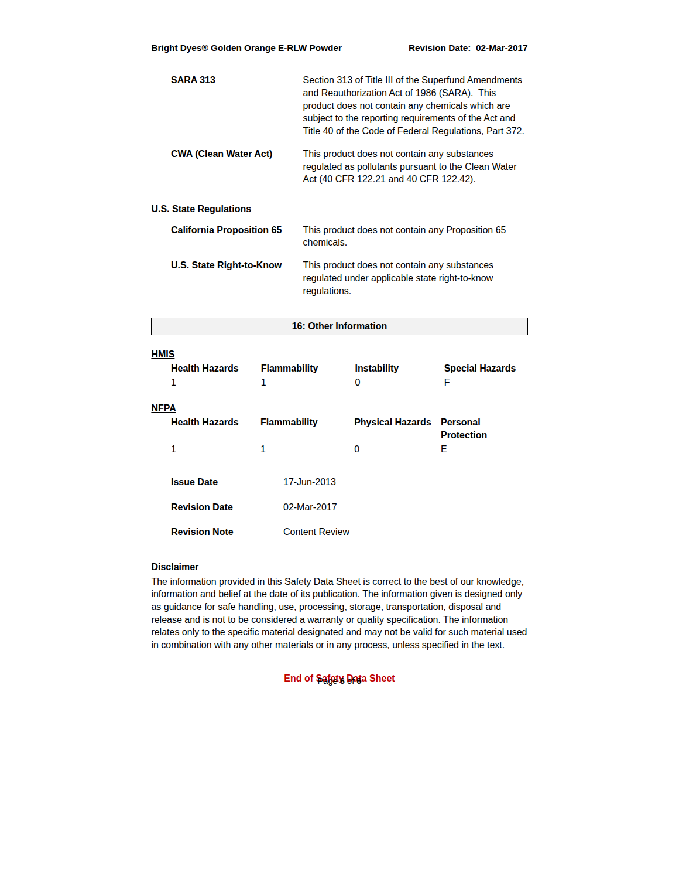Bright Dyes® Golden Orange E-RLW Powder
Revision Date: 02-Mar-2017
SARA 313
Section 313 of Title III of the Superfund Amendments and Reauthorization Act of 1986 (SARA). This product does not contain any chemicals which are subject to the reporting requirements of the Act and Title 40 of the Code of Federal Regulations, Part 372.
CWA (Clean Water Act)
This product does not contain any substances regulated as pollutants pursuant to the Clean Water Act (40 CFR 122.21 and 40 CFR 122.42).
U.S. State Regulations
California Proposition 65
This product does not contain any Proposition 65 chemicals.
U.S. State Right-to-Know
This product does not contain any substances regulated under applicable state right-to-know regulations.
16: Other Information
HMIS
| Health Hazards | Flammability | Instability | Special Hazards |
| 1 | 1 | 0 | F |
NFPA
| Health Hazards | Flammability | Physical Hazards | Personal Protection |
| 1 | 1 | 0 | E |
Issue Date
17-Jun-2013
Revision Date
02-Mar-2017
Revision Note
Content Review
Disclaimer
The information provided in this Safety Data Sheet is correct to the best of our knowledge, information and belief at the date of its publication. The information given is designed only as guidance for safe handling, use, processing, storage, transportation, disposal and release and is not to be considered a warranty or quality specification. The information relates only to the specific material designated and may not be valid for such material used in combination with any other materials or in any process, unless specified in the text.
End of Safety Data Sheet
Page 6 of 6